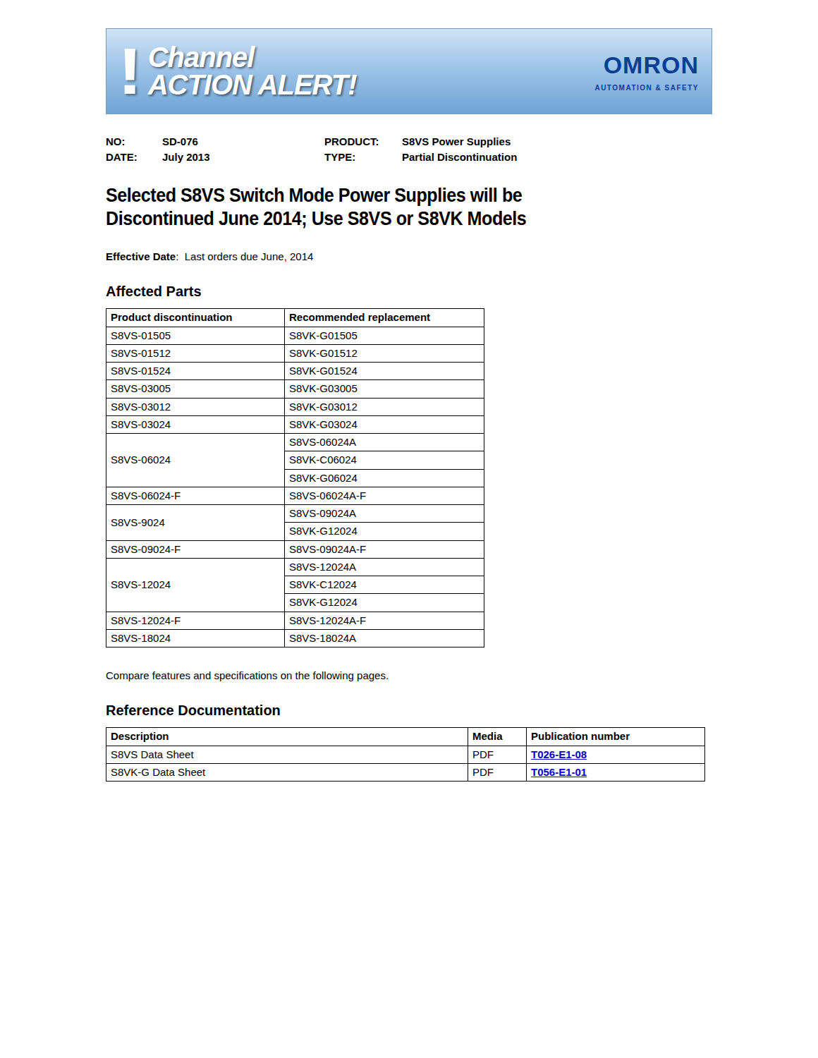!
Channel
ACTION ALERT!
OMRON
AUTOMATION & SAFETY
| NO: | SD-076 | PRODUCT: | S8VS Power Supplies |
| DATE: | July 2013 | TYPE: | Partial Discontinuation |
Selected S8VS Switch Mode Power Supplies will be
Discontinued June 2014; Use S8VS or S8VK Models
Effective Date: Last orders due June, 2014
Affected Parts
| Product discontinuation | Recommended replacement |
| --- | --- |
| S8VS-01505 | S8VK-G01505 |
| S8VS-01512 | S8VK-G01512 |
| S8VS-01524 | S8VK-G01524 |
| S8VS-03005 | S8VK-G03005 |
| S8VS-03012 | S8VK-G03012 |
| S8VS-03024 | S8VK-G03024 |
| S8VS-06024 | S8VS-06024A |
| S8VK-C06024 |
| S8VK-G06024 |
| S8VS-06024-F | S8VS-06024A-F |
| S8VS-9024 | S8VS-09024A |
| S8VK-G12024 |
| S8VS-09024-F | S8VS-09024A-F |
| S8VS-12024 | S8VS-12024A |
| S8VK-C12024 |
| S8VK-G12024 |
| S8VS-12024-F | S8VS-12024A-F |
| S8VS-18024 | S8VS-18024A |
Compare features and specifications on the following pages.
Reference Documentation
| Description | Media | Publication number |
| --- | --- | --- |
| S8VS Data Sheet | PDF | T026-E1-08 |
| S8VK-G Data Sheet | PDF | T056-E1-01 |